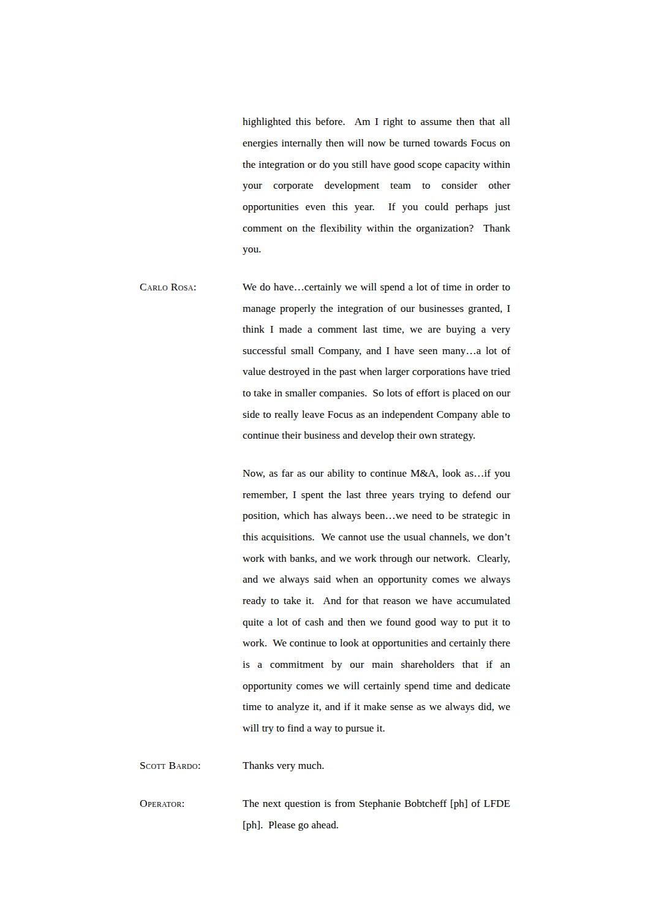highlighted this before. Am I right to assume then that all energies internally then will now be turned towards Focus on the integration or do you still have good scope capacity within your corporate development team to consider other opportunities even this year. If you could perhaps just comment on the flexibility within the organization? Thank you.
Carlo Rosa:
We do have…certainly we will spend a lot of time in order to manage properly the integration of our businesses granted, I think I made a comment last time, we are buying a very successful small Company, and I have seen many…a lot of value destroyed in the past when larger corporations have tried to take in smaller companies. So lots of effort is placed on our side to really leave Focus as an independent Company able to continue their business and develop their own strategy.
Now, as far as our ability to continue M&A, look as…if you remember, I spent the last three years trying to defend our position, which has always been…we need to be strategic in this acquisitions. We cannot use the usual channels, we don’t work with banks, and we work through our network. Clearly, and we always said when an opportunity comes we always ready to take it. And for that reason we have accumulated quite a lot of cash and then we found good way to put it to work. We continue to look at opportunities and certainly there is a commitment by our main shareholders that if an opportunity comes we will certainly spend time and dedicate time to analyze it, and if it make sense as we always did, we will try to find a way to pursue it.
Scott Bardo:
Thanks very much.
Operator:
The next question is from Stephanie Bobtcheff [ph] of LFDE [ph]. Please go ahead.